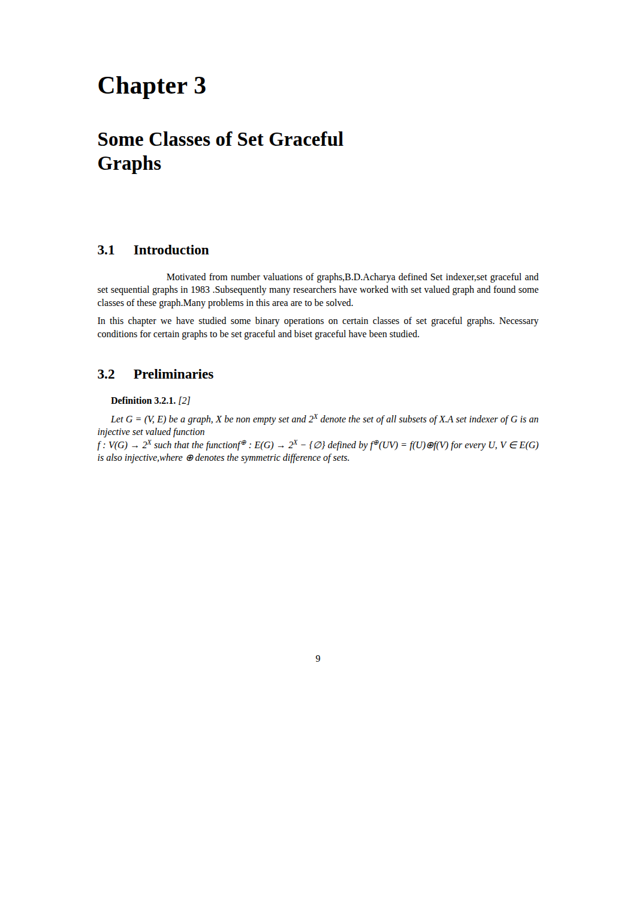Chapter 3
Some Classes of Set Graceful
Graphs
3.1 Introduction
Motivated from number valuations of graphs,B.D.Acharya defined Set indexer,set graceful and set sequential graphs in 1983 .Subsequently many researchers have worked with set valued graph and found some classes of these graph.Many problems in this area are to be solved.
In this chapter we have studied some binary operations on certain classes of set graceful graphs. Necessary conditions for certain graphs to be set graceful and biset graceful have been studied.
3.2 Preliminaries
Definition 3.2.1. [2]
Let G = (V, E) be a graph, X be non empty set and 2X denote the set of all subsets of X.A set indexer of G is an injective set valued function
f : V(G) → 2X such that the function f⊕ : E(G) → 2X − {∅} defined by f⊕(UV) = f(U)⊕f(V) for every U, V ∈ E(G) is also injective,where ⊕ denotes the symmetric difference of sets.
9